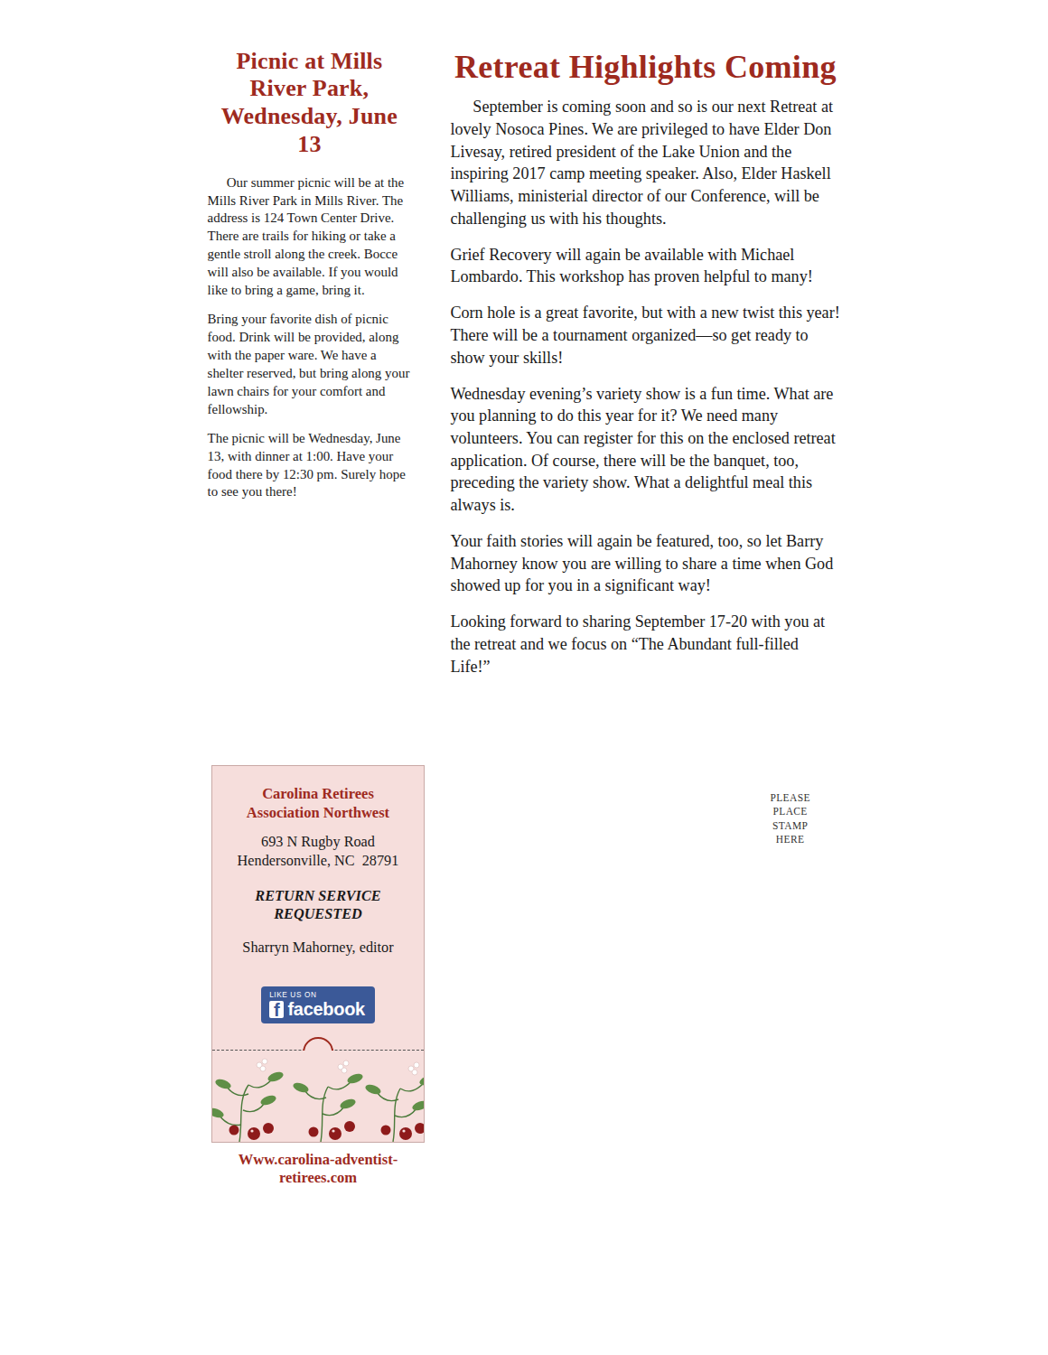Picnic at Mills River Park, Wednesday, June 13
Our summer picnic will be at the Mills River Park in Mills River. The address is 124 Town Center Drive. There are trails for hiking or take a gentle stroll along the creek. Bocce will also be available. If you would like to bring a game, bring it.
Bring your favorite dish of picnic food. Drink will be provided, along with the paper ware. We have a shelter reserved, but bring along your lawn chairs for your comfort and fellowship.
The picnic will be Wednesday, June 13, with dinner at 1:00. Have your food there by 12:30 pm. Surely hope to see you there!
Retreat Highlights Coming
September is coming soon and so is our next Retreat at lovely Nosoca Pines. We are privileged to have Elder Don Livesay, retired president of the Lake Union and the inspiring 2017 camp meeting speaker. Also, Elder Haskell Williams, ministerial director of our Conference, will be challenging us with his thoughts.
Grief Recovery will again be available with Michael Lombardo. This workshop has proven helpful to many!
Corn hole is a great favorite, but with a new twist this year! There will be a tournament organized—so get ready to show your skills!
Wednesday evening’s variety show is a fun time. What are you planning to do this year for it? We need many volunteers. You can register for this on the enclosed retreat application. Of course, there will be the banquet, too, preceding the variety show. What a delightful meal this always is.
Your faith stories will again be featured, too, so let Barry Mahorney know you are willing to share a time when God showed up for you in a significant way!
Looking forward to sharing September 17-20 with you at the retreat and we focus on “The Abundant full-filled Life!”
PLEASE
PLACE
STAMP
HERE
Carolina Retirees
Association Northwest
693 N Rugby Road
Hendersonville, NC 28791
RETURN SERVICE
REQUESTED
Sharryn Mahorney, editor
LIKE US ON f facebook
Www.carolina-adventist-retirees.com